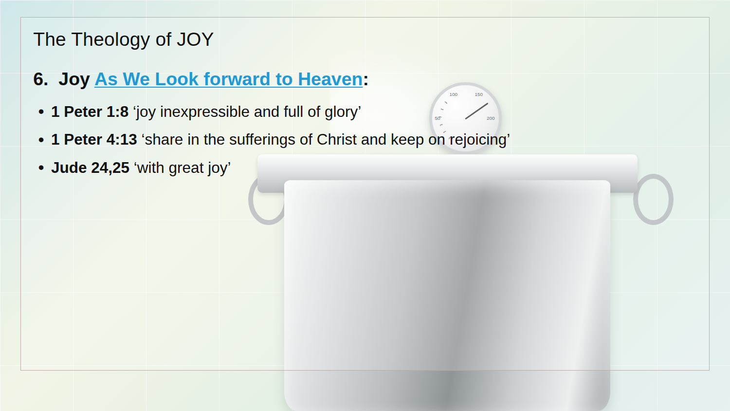100 150 200 50
The Theology of JOY
6. Joy As We Look forward to Heaven:
1 Peter 1:8 ‘joy inexpressible and full of glory’
1 Peter 4:13 ‘share in the sufferings of Christ and keep on rejoicing’
Jude 24,25 ‘with great joy’